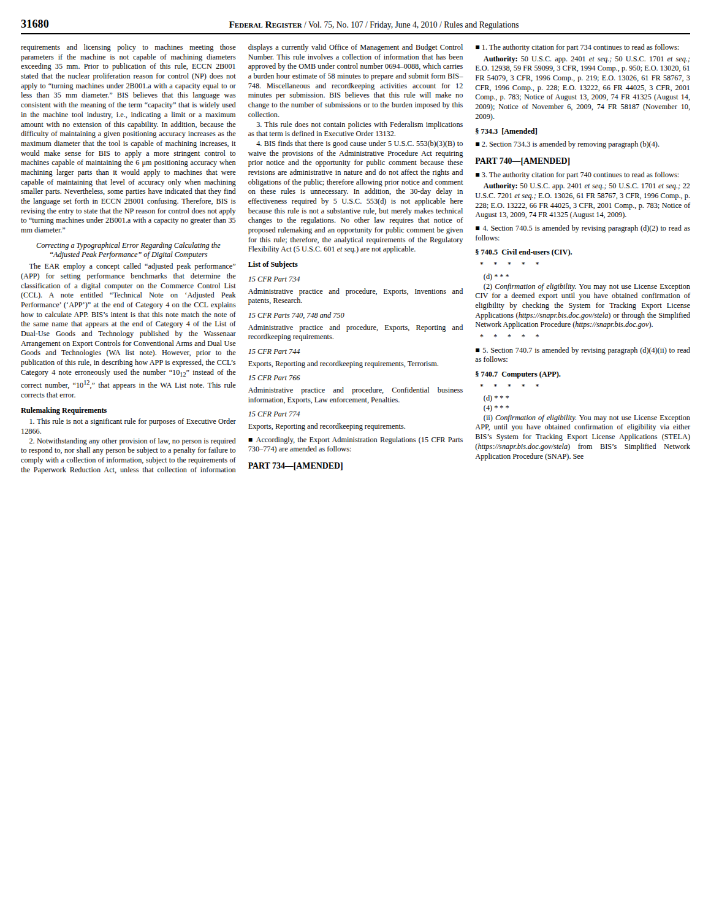31680
Federal Register / Vol. 75, No. 107 / Friday, June 4, 2010 / Rules and Regulations
requirements and licensing policy to machines meeting those parameters if the machine is not capable of machining diameters exceeding 35 mm. Prior to publication of this rule, ECCN 2B001 stated that the nuclear proliferation reason for control (NP) does not apply to “turning machines under 2B001.a with a capacity equal to or less than 35 mm diameter.” BIS believes that this language was consistent with the meaning of the term “capacity” that is widely used in the machine tool industry, i.e., indicating a limit or a maximum amount with no extension of this capability. In addition, because the difficulty of maintaining a given positioning accuracy increases as the maximum diameter that the tool is capable of machining increases, it would make sense for BIS to apply a more stringent control to machines capable of maintaining the 6 μm positioning accuracy when machining larger parts than it would apply to machines that were capable of maintaining that level of accuracy only when machining smaller parts. Nevertheless, some parties have indicated that they find the language set forth in ECCN 2B001 confusing. Therefore, BIS is revising the entry to state that the NP reason for control does not apply to “turning machines under 2B001.a with a capacity no greater than 35 mm diameter.”
Correcting a Typographical Error Regarding Calculating the “Adjusted Peak Performance” of Digital Computers
The EAR employ a concept called “adjusted peak performance” (APP) for setting performance benchmarks that determine the classification of a digital computer on the Commerce Control List (CCL). A note entitled “Technical Note on ‘Adjusted Peak Performance’ (‘APP’)” at the end of Category 4 on the CCL explains how to calculate APP. BIS’s intent is that this note match the note of the same name that appears at the end of Category 4 of the List of Dual-Use Goods and Technology published by the Wassenaar Arrangement on Export Controls for Conventional Arms and Dual Use Goods and Technologies (WA list note). However, prior to the publication of this rule, in describing how APP is expressed, the CCL’s Category 4 note erroneously used the number “1012” instead of the correct number, “1012,” that appears in the WA List note. This rule corrects that error.
Rulemaking Requirements
1. This rule is not a significant rule for purposes of Executive Order 12866.
2. Notwithstanding any other provision of law, no person is required to respond to, nor shall any person be subject to a penalty for failure to comply with a collection of information, subject to the requirements of the Paperwork Reduction Act, unless that collection of information displays a currently valid Office of Management and Budget Control Number. This rule involves a collection of information that has been approved by the OMB under control number 0694–0088, which carries a burden hour estimate of 58 minutes to prepare and submit form BIS–748. Miscellaneous and recordkeeping activities account for 12 minutes per submission. BIS believes that this rule will make no change to the number of submissions or to the burden imposed by this collection.
3. This rule does not contain policies with Federalism implications as that term is defined in Executive Order 13132.
4. BIS finds that there is good cause under 5 U.S.C. 553(b)(3)(B) to waive the provisions of the Administrative Procedure Act requiring prior notice and the opportunity for public comment because these revisions are administrative in nature and do not affect the rights and obligations of the public; therefore allowing prior notice and comment on these rules is unnecessary. In addition, the 30-day delay in effectiveness required by 5 U.S.C. 553(d) is not applicable here because this rule is not a substantive rule, but merely makes technical changes to the regulations. No other law requires that notice of proposed rulemaking and an opportunity for public comment be given for this rule; therefore, the analytical requirements of the Regulatory Flexibility Act (5 U.S.C. 601 et seq.) are not applicable.
List of Subjects
15 CFR Part 734
Administrative practice and procedure, Exports, Inventions and patents, Research.
15 CFR Parts 740, 748 and 750
Administrative practice and procedure, Exports, Reporting and recordkeeping requirements.
15 CFR Part 744
Exports, Reporting and recordkeeping requirements, Terrorism.
15 CFR Part 766
Administrative practice and procedure, Confidential business information, Exports, Law enforcement, Penalties.
15 CFR Part 774
Exports, Reporting and recordkeeping requirements.
Accordingly, the Export Administration Regulations (15 CFR Parts 730–774) are amended as follows:
PART 734—[AMENDED]
1. The authority citation for part 734 continues to read as follows:
Authority: 50 U.S.C. app. 2401 et seq.; 50 U.S.C. 1701 et seq.; E.O. 12938, 59 FR 59099, 3 CFR, 1994 Comp., p. 950; E.O. 13020, 61 FR 54079, 3 CFR, 1996 Comp., p. 219; E.O. 13026, 61 FR 58767, 3 CFR, 1996 Comp., p. 228; E.O. 13222, 66 FR 44025, 3 CFR, 2001 Comp., p. 783; Notice of August 13, 2009, 74 FR 41325 (August 14, 2009); Notice of November 6, 2009, 74 FR 58187 (November 10, 2009).
§ 734.3 [Amended]
2. Section 734.3 is amended by removing paragraph (b)(4).
PART 740—[AMENDED]
3. The authority citation for part 740 continues to read as follows:
Authority: 50 U.S.C. app. 2401 et seq.; 50 U.S.C. 1701 et seq.; 22 U.S.C. 7201 et seq.; E.O. 13026, 61 FR 58767, 3 CFR, 1996 Comp., p. 228; E.O. 13222, 66 FR 44025, 3 CFR, 2001 Comp., p. 783; Notice of August 13, 2009, 74 FR 41325 (August 14, 2009).
4. Section 740.5 is amended by revising paragraph (d)(2) to read as follows:
§ 740.5 Civil end-users (CIV).
* * * * *
(d) * * *
(2) Confirmation of eligibility. You may not use License Exception CIV for a deemed export until you have obtained confirmation of eligibility by checking the System for Tracking Export License Applications (https://snapr.bis.doc.gov/stela) or through the Simplified Network Application Procedure (https://snapr.bis.doc.gov).
* * * * *
5. Section 740.7 is amended by revising paragraph (d)(4)(ii) to read as follows:
§ 740.7 Computers (APP).
* * * * *
(d) * * *
(4) * * *
(ii) Confirmation of eligibility. You may not use License Exception APP, until you have obtained confirmation of eligibility via either BIS’s System for Tracking Export License Applications (STELA) (https://snapr.bis.doc.gov/stela) from BIS’s Simplified Network Application Procedure (SNAP). See